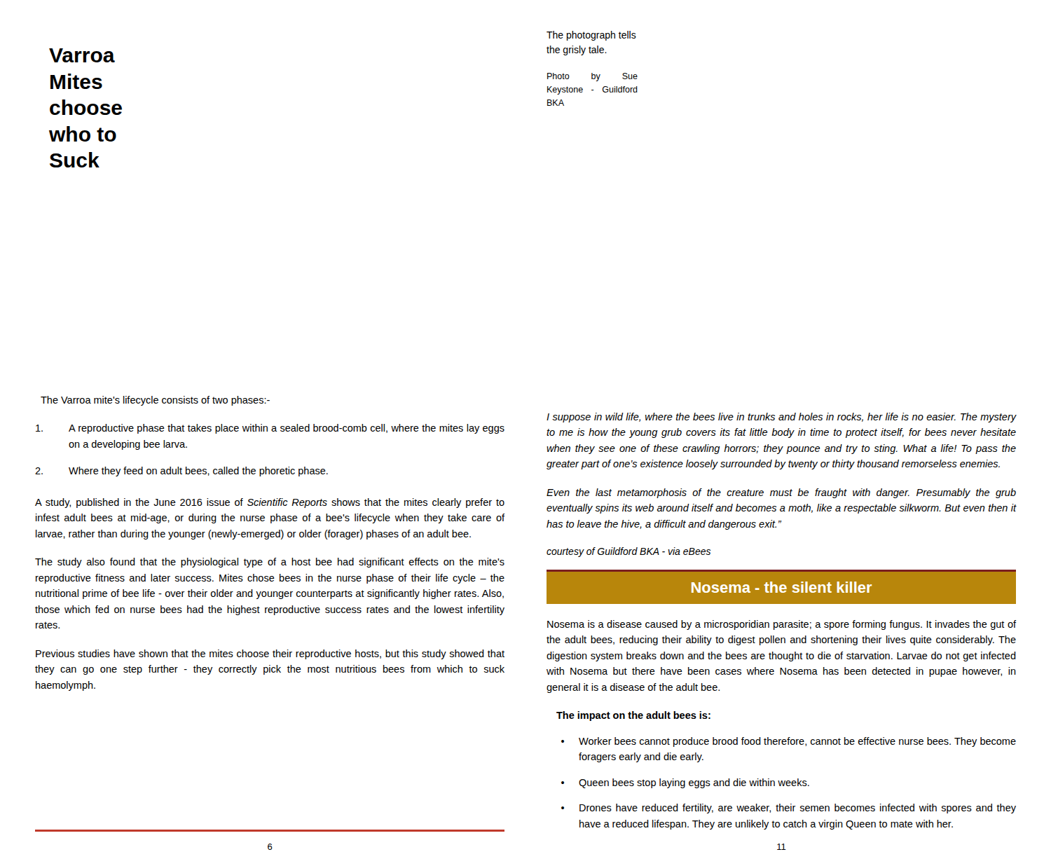Varroa Mites choose who to Suck
The Varroa mite's lifecycle consists of two phases:-
1. A reproductive phase that takes place within a sealed brood-comb cell, where the mites lay eggs on a developing bee larva.
2. Where they feed on adult bees, called the phoretic phase.
A study, published in the June 2016 issue of Scientific Reports shows that the mites clearly prefer to infest adult bees at mid-age, or during the nurse phase of a bee's lifecycle when they take care of larvae, rather than during the younger (newly-emerged) or older (forager) phases of an adult bee.
The study also found that the physiological type of a host bee had significant effects on the mite's reproductive fitness and later success. Mites chose bees in the nurse phase of their life cycle – the nutritional prime of bee life - over their older and younger counterparts at significantly higher rates. Also, those which fed on nurse bees had the highest reproductive success rates and the lowest infertility rates.
Previous studies have shown that the mites choose their reproductive hosts, but this study showed that they can go one step further - they correctly pick the most nutritious bees from which to suck haemolymph.
6
The photograph tells the grisly tale. Photo by Sue Keystone - Guildford BKA
I suppose in wild life, where the bees live in trunks and holes in rocks, her life is no easier. The mystery to me is how the young grub covers its fat little body in time to protect itself, for bees never hesitate when they see one of these crawling horrors; they pounce and try to sting. What a life! To pass the greater part of one’s existence loosely surrounded by twenty or thirty thousand remorseless enemies.
Even the last metamorphosis of the creature must be fraught with danger. Presumably the grub eventually spins its web around itself and becomes a moth, like a respectable silkworm. But even then it has to leave the hive, a difficult and dangerous exit.”
courtesy of Guildford BKA - via eBees
Nosema - the silent killer
Nosema is a disease caused by a microsporidian parasite; a spore forming fungus. It invades the gut of the adult bees, reducing their ability to digest pollen and shortening their lives quite considerably. The digestion system breaks down and the bees are thought to die of starvation. Larvae do not get infected with Nosema but there have been cases where Nosema has been detected in pupae however, in general it is a disease of the adult bee.
The impact on the adult bees is:
•Worker bees cannot produce brood food therefore, cannot be effective nurse bees. They become foragers early and die early.
•Queen bees stop laying eggs and die within weeks.
•Drones have reduced fertility, are weaker, their semen becomes infected with spores and they have a reduced lifespan. They are unlikely to catch a virgin Queen to mate with her.
11